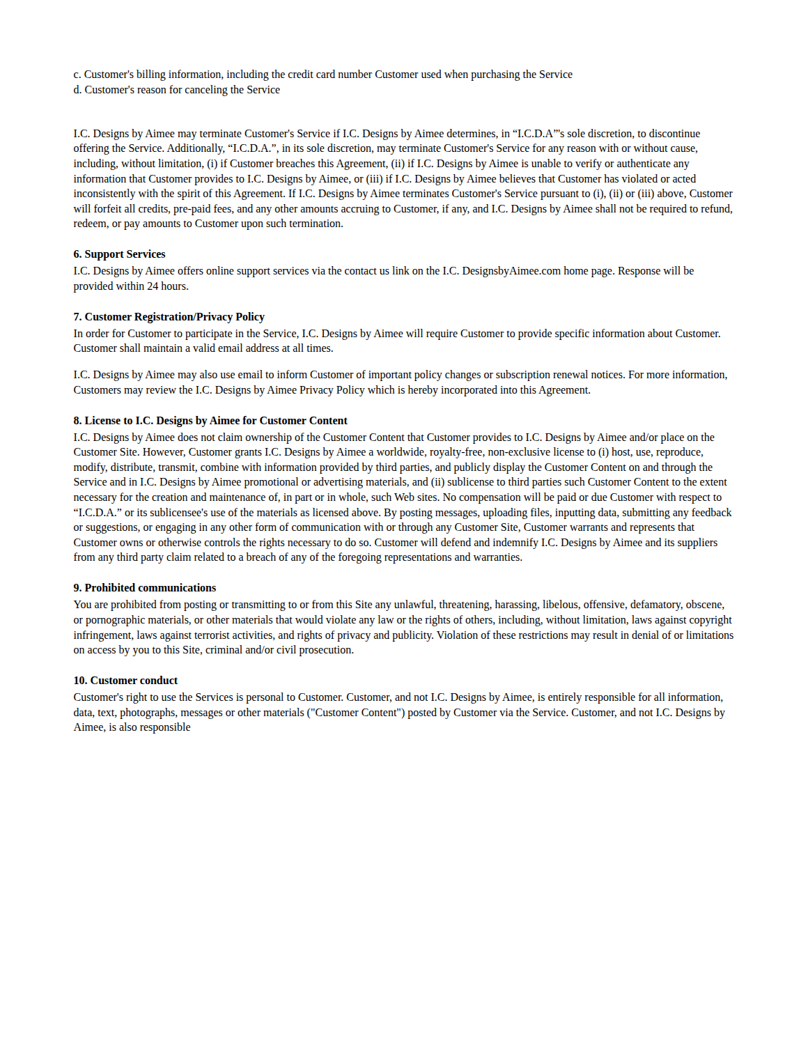c. Customer's billing information, including the credit card number Customer used when purchasing the Service d. Customer's reason for canceling the Service
I.C. Designs by Aimee may terminate Customer's Service if I.C. Designs by Aimee determines, in “I.C.D.A”'s sole discretion, to discontinue offering the Service. Additionally, “I.C.D.A.”, in its sole discretion, may terminate Customer's Service for any reason with or without cause, including, without limitation, (i) if Customer breaches this Agreement, (ii) if I.C. Designs by Aimee is unable to verify or authenticate any information that Customer provides to I.C. Designs by Aimee, or (iii) if I.C. Designs by Aimee believes that Customer has violated or acted inconsistently with the spirit of this Agreement. If I.C. Designs by Aimee terminates Customer's Service pursuant to (i), (ii) or (iii) above, Customer will forfeit all credits, pre-paid fees, and any other amounts accruing to Customer, if any, and I.C. Designs by Aimee shall not be required to refund, redeem, or pay amounts to Customer upon such termination.
6. Support Services
I.C. Designs by Aimee offers online support services via the contact us link on the I.C. DesignsbyAimee.com home page. Response will be provided within 24 hours.
7. Customer Registration/Privacy Policy
In order for Customer to participate in the Service, I.C. Designs by Aimee will require Customer to provide specific information about Customer. Customer shall maintain a valid email address at all times.
I.C. Designs by Aimee may also use email to inform Customer of important policy changes or subscription renewal notices. For more information, Customers may review the I.C. Designs by Aimee Privacy Policy which is hereby incorporated into this Agreement.
8. License to I.C. Designs by Aimee for Customer Content
I.C. Designs by Aimee does not claim ownership of the Customer Content that Customer provides to I.C. Designs by Aimee and/or place on the Customer Site. However, Customer grants I.C. Designs by Aimee a worldwide, royalty-free, non-exclusive license to (i) host, use, reproduce, modify, distribute, transmit, combine with information provided by third parties, and publicly display the Customer Content on and through the Service and in I.C. Designs by Aimee promotional or advertising materials, and (ii) sublicense to third parties such Customer Content to the extent necessary for the creation and maintenance of, in part or in whole, such Web sites. No compensation will be paid or due Customer with respect to “I.C.D.A.” or its sublicensee's use of the materials as licensed above. By posting messages, uploading files, inputting data, submitting any feedback or suggestions, or engaging in any other form of communication with or through any Customer Site, Customer warrants and represents that Customer owns or otherwise controls the rights necessary to do so. Customer will defend and indemnify I.C. Designs by Aimee and its suppliers from any third party claim related to a breach of any of the foregoing representations and warranties.
9. Prohibited communications
You are prohibited from posting or transmitting to or from this Site any unlawful, threatening, harassing, libelous, offensive, defamatory, obscene, or pornographic materials, or other materials that would violate any law or the rights of others, including, without limitation, laws against copyright infringement, laws against terrorist activities, and rights of privacy and publicity. Violation of these restrictions may result in denial of or limitations on access by you to this Site, criminal and/or civil prosecution.
10. Customer conduct
Customer's right to use the Services is personal to Customer. Customer, and not I.C. Designs by Aimee, is entirely responsible for all information, data, text, photographs, messages or other materials ("Customer Content") posted by Customer via the Service. Customer, and not I.C. Designs by Aimee, is also responsible